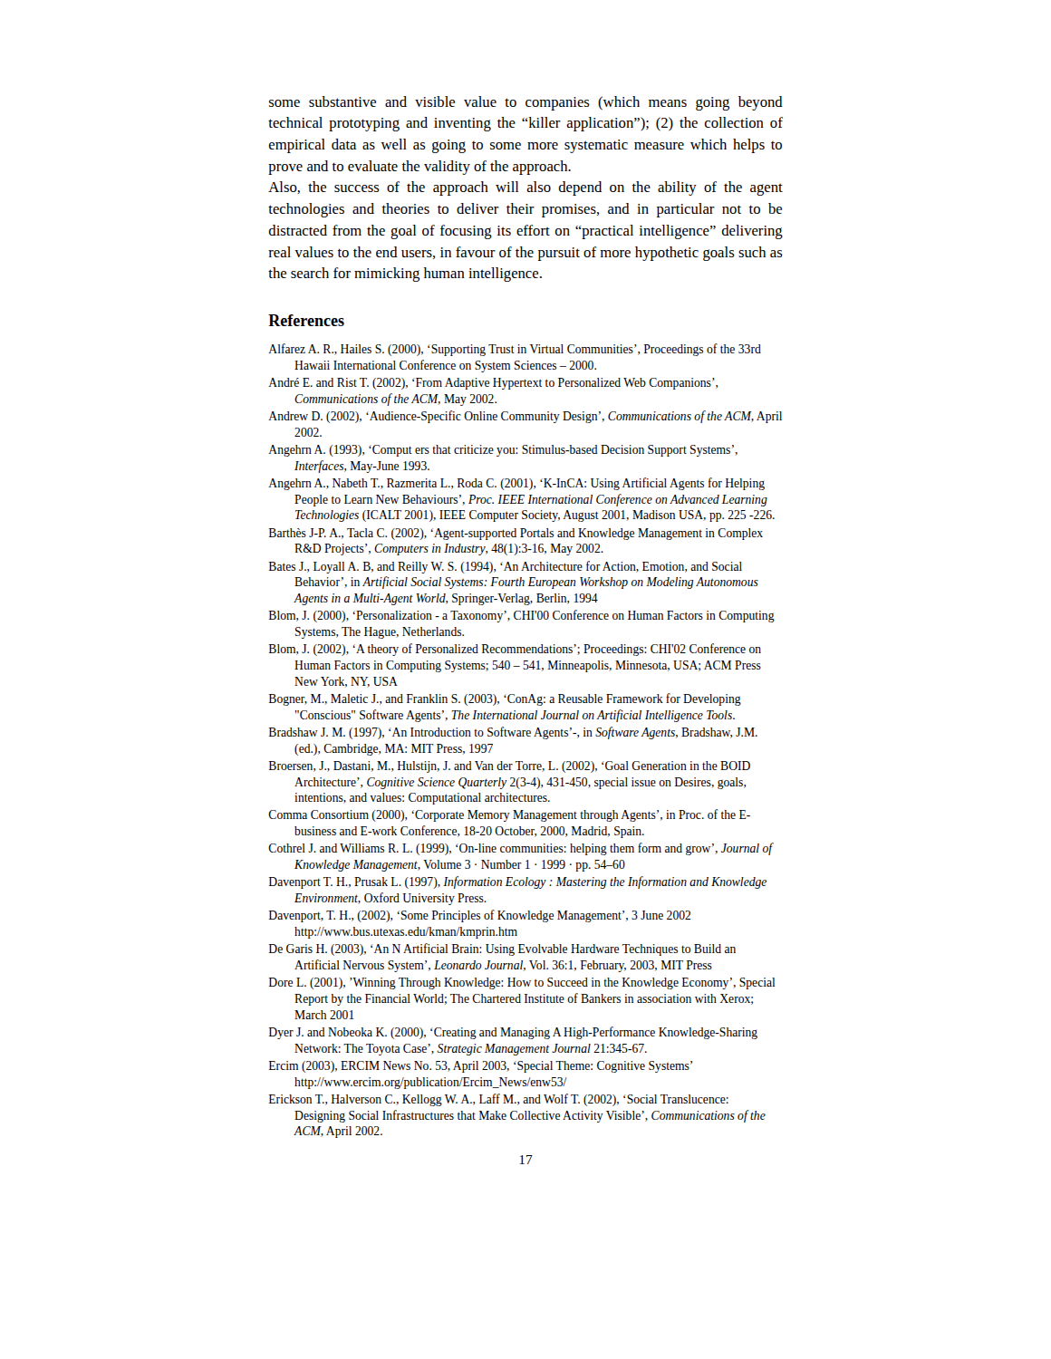some substantive and visible value to companies (which means going beyond technical prototyping and inventing the “killer application”); (2) the collection of empirical data as well as going to some more systematic measure which helps to prove and to evaluate the validity of the approach.
Also, the success of the approach will also depend on the ability of the agent technologies and theories to deliver their promises, and in particular not to be distracted from the goal of focusing its effort on “practical intelligence” delivering real values to the end users, in favour of the pursuit of more hypothetic goals such as the search for mimicking human intelligence.
References
Alfarez A. R., Hailes S. (2000), ‘Supporting Trust in Virtual Communities’, Proceedings of the 33rd Hawaii International Conference on System Sciences – 2000.
André E. and Rist T. (2002), ‘From Adaptive Hypertext to Personalized Web Companions’, Communications of the ACM, May 2002.
Andrew D. (2002), ‘Audience-Specific Online Community Design’, Communications of the ACM, April 2002.
Angehrn A. (1993), ‘Comput ers that criticize you: Stimulus-based Decision Support Systems’, Interfaces, May-June 1993.
Angehrn A., Nabeth T., Razmerita L., Roda C. (2001), ‘K-InCA: Using Artificial Agents for Helping People to Learn New Behaviours’, Proc. IEEE International Conference on Advanced Learning Technologies (ICALT 2001), IEEE Computer Society, August 2001, Madison USA, pp. 225 -226.
Barthès J-P. A., Tacla C. (2002), ‘Agent-supported Portals and Knowledge Management in Complex R&D Projects’, Computers in Industry, 48(1):3-16, May 2002.
Bates J., Loyall A. B, and Reilly W. S. (1994), ‘An Architecture for Action, Emotion, and Social Behavior’, in Artificial Social Systems: Fourth European Workshop on Modeling Autonomous Agents in a Multi-Agent World, Springer-Verlag, Berlin, 1994
Blom, J. (2000), ‘Personalization - a Taxonomy’, CHI'00 Conference on Human Factors in Computing Systems, The Hague, Netherlands.
Blom, J. (2002), ‘A theory of Personalized Recommendations’; Proceedings: CHI'02 Conference on Human Factors in Computing Systems; 540 – 541, Minneapolis, Minnesota, USA; ACM Press New York, NY, USA
Bogner, M., Maletic J., and Franklin S. (2003), ‘ConAg: a Reusable Framework for Developing "Conscious" Software Agents’, The International Journal on Artificial Intelligence Tools.
Bradshaw J. M. (1997), ‘An Introduction to Software Agents’-, in Software Agents, Bradshaw, J.M. (ed.), Cambridge, MA: MIT Press, 1997
Broersen, J., Dastani, M., Hulstijn, J. and Van der Torre, L. (2002), ‘Goal Generation in the BOID Architecture’, Cognitive Science Quarterly 2(3-4), 431-450, special issue on Desires, goals, intentions, and values: Computational architectures.
Comma Consortium (2000), ‘Corporate Memory Management through Agents’, in Proc. of the E-business and E-work Conference, 18-20 October, 2000, Madrid, Spain.
Cothrel J. and Williams R. L. (1999), ‘On-line communities: helping them form and grow’, Journal of Knowledge Management, Volume 3 · Number 1 · 1999 · pp. 54–60
Davenport T. H., Prusak L. (1997), Information Ecology : Mastering the Information and Knowledge Environment, Oxford University Press.
Davenport, T. H., (2002), ‘Some Principles of Knowledge Management’, 3 June 2002
http://www.bus.utexas.edu/kman/kmprin.htm
De Garis H. (2003), ‘An N Artificial Brain: Using Evolvable Hardware Techniques to Build an Artificial Nervous System’, Leonardo Journal, Vol. 36:1, February, 2003, MIT Press
Dore L. (2001), ’Winning Through Knowledge: How to Succeed in the Knowledge Economy’, Special Report by the Financial World; The Chartered Institute of Bankers in association with Xerox; March 2001
Dyer J. and Nobeoka K. (2000), ‘Creating and Managing A High-Performance Knowledge-Sharing Network: The Toyota Case’, Strategic Management Journal 21:345-67.
Ercim (2003), ERCIM News No. 53, April 2003, ‘Special Theme: Cognitive Systems’
http://www.ercim.org/publication/Ercim_News/enw53/
Erickson T., Halverson C., Kellogg W. A., Laff M., and Wolf T. (2002), ‘Social Translucence: Designing Social Infrastructures that Make Collective Activity Visible’, Communications of the ACM, April 2002.
17